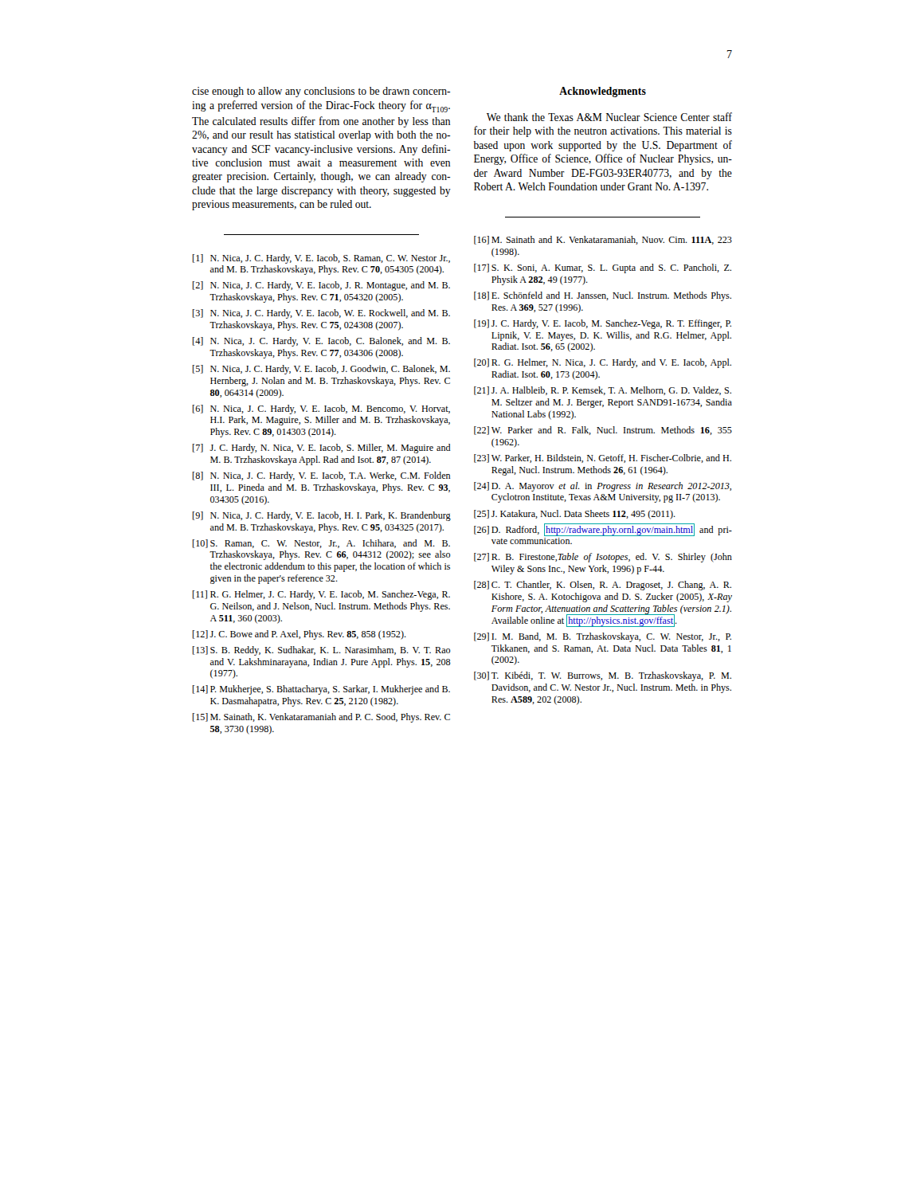7
cise enough to allow any conclusions to be drawn concerning a preferred version of the Dirac-Fock theory for αT109. The calculated results differ from one another by less than 2%, and our result has statistical overlap with both the no-vacancy and SCF vacancy-inclusive versions. Any definitive conclusion must await a measurement with even greater precision. Certainly, though, we can already conclude that the large discrepancy with theory, suggested by previous measurements, can be ruled out.
[1] N. Nica, J. C. Hardy, V. E. Iacob, S. Raman, C. W. Nestor Jr., and M. B. Trzhaskovskaya, Phys. Rev. C 70, 054305 (2004).
[2] N. Nica, J. C. Hardy, V. E. Iacob, J. R. Montague, and M. B. Trzhaskovskaya, Phys. Rev. C 71, 054320 (2005).
[3] N. Nica, J. C. Hardy, V. E. Iacob, W. E. Rockwell, and M. B. Trzhaskovskaya, Phys. Rev. C 75, 024308 (2007).
[4] N. Nica, J. C. Hardy, V. E. Iacob, C. Balonek, and M. B. Trzhaskovskaya, Phys. Rev. C 77, 034306 (2008).
[5] N. Nica, J. C. Hardy, V. E. Iacob, J. Goodwin, C. Balonek, M. Hernberg, J. Nolan and M. B. Trzhaskovskaya, Phys. Rev. C 80, 064314 (2009).
[6] N. Nica, J. C. Hardy, V. E. Iacob, M. Bencomo, V. Horvat, H.I. Park, M. Maguire, S. Miller and M. B. Trzhaskovskaya, Phys. Rev. C 89, 014303 (2014).
[7] J. C. Hardy, N. Nica, V. E. Iacob, S. Miller, M. Maguire and M. B. Trzhaskovskaya Appl. Rad and Isot. 87, 87 (2014).
[8] N. Nica, J. C. Hardy, V. E. Iacob, T.A. Werke, C.M. Folden III, L. Pineda and M. B. Trzhaskovskaya, Phys. Rev. C 93, 034305 (2016).
[9] N. Nica, J. C. Hardy, V. E. Iacob, H. I. Park, K. Brandenburg and M. B. Trzhaskovskaya, Phys. Rev. C 95, 034325 (2017).
[10] S. Raman, C. W. Nestor, Jr., A. Ichihara, and M. B. Trzhaskovskaya, Phys. Rev. C 66, 044312 (2002); see also the electronic addendum to this paper, the location of which is given in the paper's reference 32.
[11] R. G. Helmer, J. C. Hardy, V. E. Iacob, M. Sanchez-Vega, R. G. Neilson, and J. Nelson, Nucl. Instrum. Methods Phys. Res. A 511, 360 (2003).
[12] J. C. Bowe and P. Axel, Phys. Rev. 85, 858 (1952).
[13] S. B. Reddy, K. Sudhakar, K. L. Narasimham, B. V. T. Rao and V. Lakshminarayana, Indian J. Pure Appl. Phys. 15, 208 (1977).
[14] P. Mukherjee, S. Bhattacharya, S. Sarkar, I. Mukherjee and B. K. Dasmahapatra, Phys. Rev. C 25, 2120 (1982).
[15] M. Sainath, K. Venkataramaniah and P. C. Sood, Phys. Rev. C 58, 3730 (1998).
Acknowledgments
We thank the Texas A&M Nuclear Science Center staff for their help with the neutron activations. This material is based upon work supported by the U.S. Department of Energy, Office of Science, Office of Nuclear Physics, under Award Number DE-FG03-93ER40773, and by the Robert A. Welch Foundation under Grant No. A-1397.
[16] M. Sainath and K. Venkataramaniah, Nuov. Cim. 111A, 223 (1998).
[17] S. K. Soni, A. Kumar, S. L. Gupta and S. C. Pancholi, Z. Physik A 282, 49 (1977).
[18] E. Schönfeld and H. Janssen, Nucl. Instrum. Methods Phys. Res. A 369, 527 (1996).
[19] J. C. Hardy, V. E. Iacob, M. Sanchez-Vega, R. T. Effinger, P. Lipnik, V. E. Mayes, D. K. Willis, and R.G. Helmer, Appl. Radiat. Isot. 56, 65 (2002).
[20] R. G. Helmer, N. Nica, J. C. Hardy, and V. E. Iacob, Appl. Radiat. Isot. 60, 173 (2004).
[21] J. A. Halbleib, R. P. Kemsek, T. A. Melhorn, G. D. Valdez, S. M. Seltzer and M. J. Berger, Report SAND91-16734, Sandia National Labs (1992).
[22] W. Parker and R. Falk, Nucl. Instrum. Methods 16, 355 (1962).
[23] W. Parker, H. Bildstein, N. Getoff, H. Fischer-Colbrie, and H. Regal, Nucl. Instrum. Methods 26, 61 (1964).
[24] D. A. Mayorov et al. in Progress in Research 2012-2013, Cyclotron Institute, Texas A&M University, pg II-7 (2013).
[25] J. Katakura, Nucl. Data Sheets 112, 495 (2011).
[26] D. Radford, http://radware.phy.ornl.gov/main.html and private communication.
[27] R. B. Firestone,Table of Isotopes, ed. V. S. Shirley (John Wiley & Sons Inc., New York, 1996) p F-44.
[28] C. T. Chantler, K. Olsen, R. A. Dragoset, J. Chang, A. R. Kishore, S. A. Kotochigova and D. S. Zucker (2005), X-Ray Form Factor, Attenuation and Scattering Tables (version 2.1). Available online at http://physics.nist.gov/ffast.
[29] I. M. Band, M. B. Trzhaskovskaya, C. W. Nestor, Jr., P. Tikkanen, and S. Raman, At. Data Nucl. Data Tables 81, 1 (2002).
[30] T. Kibédi, T. W. Burrows, M. B. Trzhaskovskaya, P. M. Davidson, and C. W. Nestor Jr., Nucl. Instrum. Meth. in Phys. Res. A589, 202 (2008).